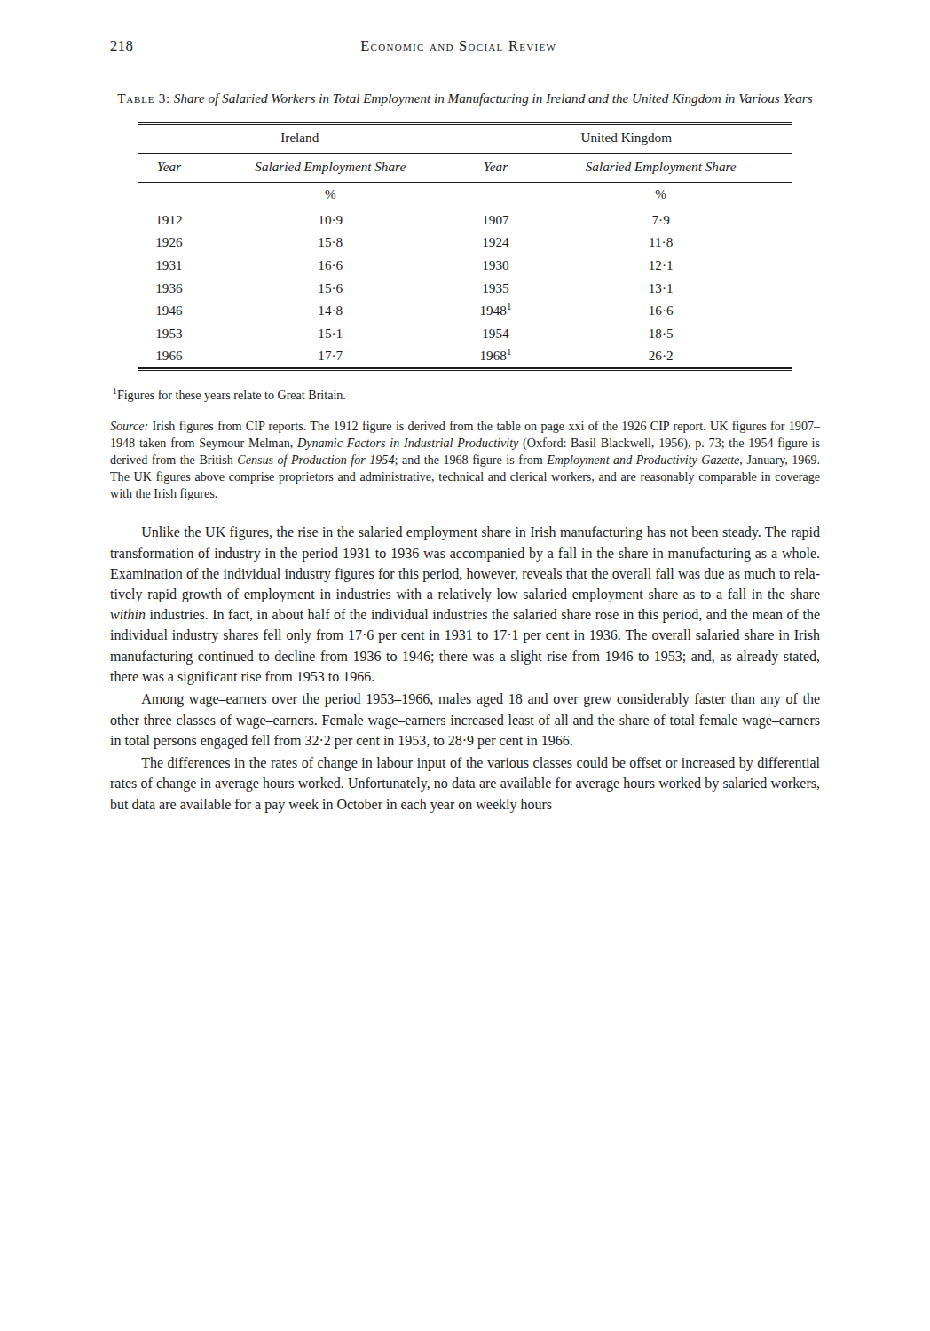218 Economic and Social Review
Table 3: Share of Salaried Workers in Total Employment in Manufacturing in Ireland and the United Kingdom in Various Years
| Ireland | United Kingdom |
| --- | --- |
| Year | Salaried Employment Share | Year | Salaried Employment Share |
| | % | | % |
| 1912 | 10·9 | 1907 | 7·9 |
| 1926 | 15·8 | 1924 | 11·8 |
| 1931 | 16·6 | 1930 | 12·1 |
| 1936 | 15·6 | 1935 | 13·1 |
| 1946 | 14·8 | 1948 1 | 16·6 |
| 1953 | 15·1 | 1954 | 18·5 |
| 1966 | 17·7 | 1968 1 | 26·2 |
1Figures for these years relate to Great Britain.
Source: Irish figures from CIP reports. The 1912 figure is derived from the table on page xxi of the 1926 CIP report. UK figures for 1907–1948 taken from Seymour Melman, Dynamic Factors in Industrial Productivity (Oxford: Basil Blackwell, 1956), p. 73; the 1954 figure is derived from the British Census of Production for 1954; and the 1968 figure is from Employment and Productivity Gazette, January, 1969. The UK figures above comprise proprietors and administrative, technical and clerical workers, and are reasonably comparable in coverage with the Irish figures.
Unlike the UK figures, the rise in the salaried employment share in Irish manufacturing has not been steady. The rapid transformation of industry in the period 1931 to 1936 was accompanied by a fall in the share in manufacturing as a whole. Examination of the individual industry figures for this period, however, reveals that the overall fall was due as much to relatively rapid growth of employment in industries with a relatively low salaried employment share as to a fall in the share within industries. In fact, in about half of the individual industries the salaried share rose in this period, and the mean of the individual industry shares fell only from 17·6 per cent in 1931 to 17·1 per cent in 1936. The overall salaried share in Irish manufacturing continued to decline from 1936 to 1946; there was a slight rise from 1946 to 1953; and, as already stated, there was a significant rise from 1953 to 1966.
Among wage–earners over the period 1953–1966, males aged 18 and over grew considerably faster than any of the other three classes of wage–earners. Female wage–earners increased least of all and the share of total female wage–earners in total persons engaged fell from 32·2 per cent in 1953, to 28·9 per cent in 1966.
The differences in the rates of change in labour input of the various classes could be offset or increased by differential rates of change in average hours worked. Unfortunately, no data are available for average hours worked by salaried workers, but data are available for a pay week in October in each year on weekly hours